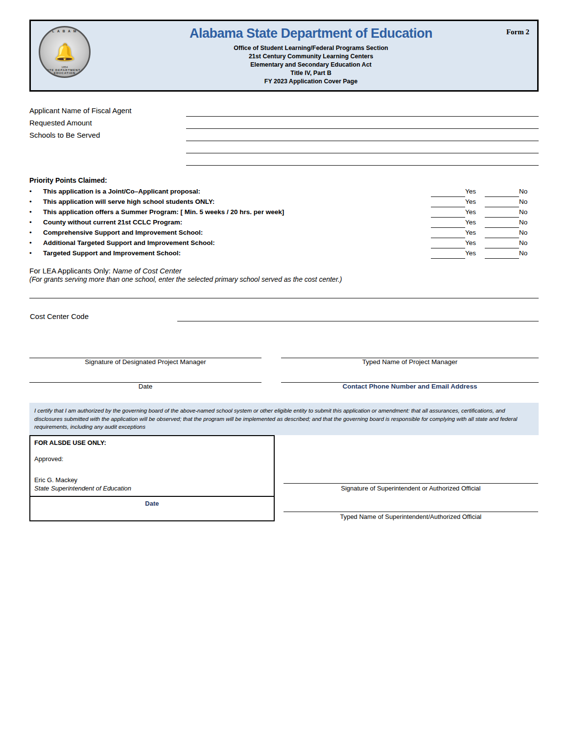Form 2
A L A B A M A
🔔
1854
STATE DEPARTMENT OF EDUCATION
Alabama State Department of Education
Office of Student Learning/Federal Programs Section
21st Century Community Learning Centers
Elementary and Secondary Education Act
Title IV, Part B
FY 2023 Application Cover Page
| Applicant Name of Fiscal Agent | |
| Requested Amount | |
| Schools to Be Served | |
Priority Points Claimed:
| • | This application is a Joint/Co–Applicant proposal: | | Yes | | No |
| • | This application will serve high school students ONLY: | | Yes | | No |
| • | This application offers a Summer Program: [ Min. 5 weeks / 20 hrs. per week] | | Yes | | No |
| • | County without current 21st CCLC Program: | | Yes | | No |
| • | Comprehensive Support and Improvement School: | | Yes | | No |
| • | Additional Targeted Support and Improvement School: | | Yes | | No |
| • | Targeted Support and Improvement School: | | Yes | | No |
For LEA Applicants Only: Name of Cost Center
(For grants serving more than one school, enter the selected primary school served as the cost center.)
| Cost Center Code | |
| Signature of Designated Project Manager | | Typed Name of Project Manager |
| Date | | Contact Phone Number and Email Address |
I certify that I am authorized by the governing board of the above-named school system or other eligible entity to submit this application or amendment: that all assurances, certifications, and disclosures submitted with the application will be observed; that the program will be implemented as described; and that the governing board is responsible for complying with all state and federal requirements, including any audit exceptions
| FOR ALSDE USE ONLY: Approved: Eric G. Mackey State Superintendent of Education | Signature of Superintendent or Authorized Official Typed Name of Superintendent/Authorized Official |
| Date |